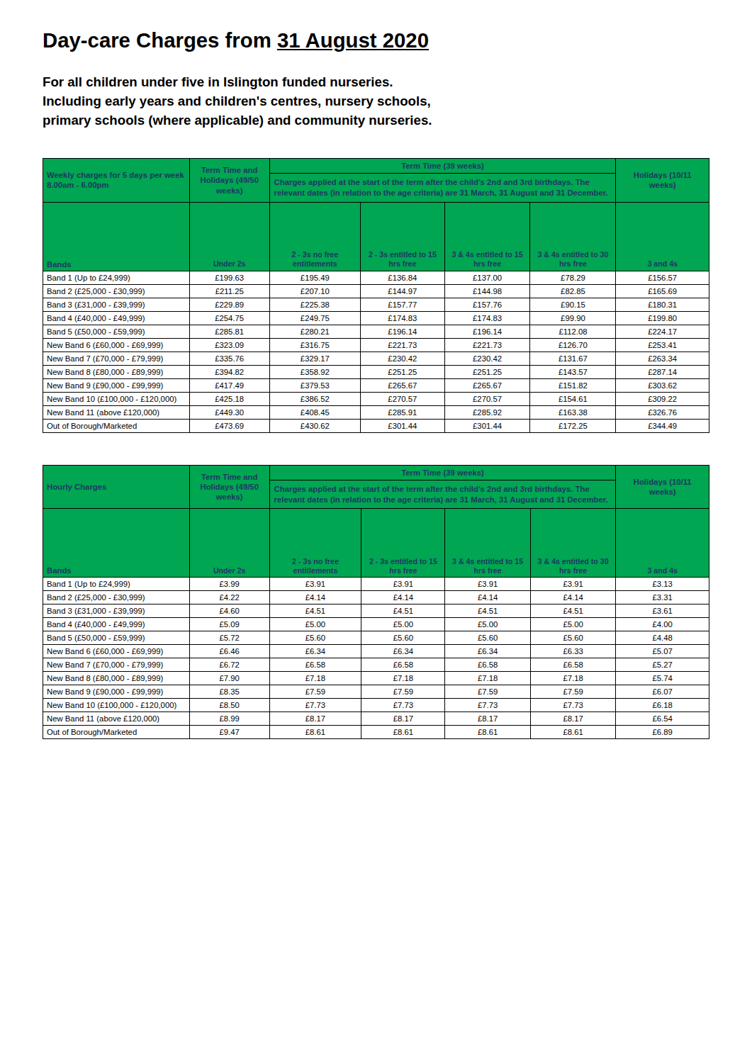Day-care Charges from 31 August 2020
For all children under five in Islington funded nurseries.
Including early years and children's centres, nursery schools,
primary schools (where applicable) and community nurseries.
| Weekly charges for 5 days per week 8.00am - 6.00pm | Term Time and Holidays (49/50 weeks) | Term Time (39 weeks) | Holidays (10/11 weeks) |
| Charges applied at the start of the term after the child's 2nd and 3rd birthdays. The relevant dates (in relation to the age criteria) are 31 March, 31 August and 31 December. |
| Bands | Under 2s | 2 - 3s no free entitlements | 2 - 3s entitled to 15 hrs free | 3 & 4s entitled to 15 hrs free | 3 & 4s entitled to 30 hrs free | 3 and 4s |
| Band 1 (Up to £24,999) | £199.63 | £195.49 | £136.84 | £137.00 | £78.29 | £156.57 |
| Band 2 (£25,000 - £30,999) | £211.25 | £207.10 | £144.97 | £144.98 | £82.85 | £165.69 |
| Band 3 (£31,000 - £39,999) | £229.89 | £225.38 | £157.77 | £157.76 | £90.15 | £180.31 |
| Band 4 (£40,000 - £49,999) | £254.75 | £249.75 | £174.83 | £174.83 | £99.90 | £199.80 |
| Band 5 (£50,000 - £59,999) | £285.81 | £280.21 | £196.14 | £196.14 | £112.08 | £224.17 |
| New Band 6 (£60,000 - £69,999) | £323.09 | £316.75 | £221.73 | £221.73 | £126.70 | £253.41 |
| New Band 7 (£70,000 - £79,999) | £335.76 | £329.17 | £230.42 | £230.42 | £131.67 | £263.34 |
| New Band 8 (£80,000 - £89,999) | £394.82 | £358.92 | £251.25 | £251.25 | £143.57 | £287.14 |
| New Band 9 (£90,000 - £99,999) | £417.49 | £379.53 | £265.67 | £265.67 | £151.82 | £303.62 |
| New Band 10 (£100,000 - £120,000) | £425.18 | £386.52 | £270.57 | £270.57 | £154.61 | £309.22 |
| New Band 11 (above £120,000) | £449.30 | £408.45 | £285.91 | £285.92 | £163.38 | £326.76 |
| Out of Borough/Marketed | £473.69 | £430.62 | £301.44 | £301.44 | £172.25 | £344.49 |
| Hourly Charges | Term Time and Holidays (49/50 weeks) | Term Time (39 weeks) | Holidays (10/11 weeks) |
| Charges applied at the start of the term after the child's 2nd and 3rd birthdays. The relevant dates (in relation to the age criteria) are 31 March, 31 August and 31 December. |
| Bands | Under 2s | 2 - 3s no free entitlements | 2 - 3s entitled to 15 hrs free | 3 & 4s entitled to 15 hrs free | 3 & 4s entitled to 30 hrs free | 3 and 4s |
| Band 1 (Up to £24,999) | £3.99 | £3.91 | £3.91 | £3.91 | £3.91 | £3.13 |
| Band 2 (£25,000 - £30,999) | £4.22 | £4.14 | £4.14 | £4.14 | £4.14 | £3.31 |
| Band 3 (£31,000 - £39,999) | £4.60 | £4.51 | £4.51 | £4.51 | £4.51 | £3.61 |
| Band 4 (£40,000 - £49,999) | £5.09 | £5.00 | £5.00 | £5.00 | £5.00 | £4.00 |
| Band 5 (£50,000 - £59,999) | £5.72 | £5.60 | £5.60 | £5.60 | £5.60 | £4.48 |
| New Band 6 (£60,000 - £69,999) | £6.46 | £6.34 | £6.34 | £6.34 | £6.33 | £5.07 |
| New Band 7 (£70,000 - £79,999) | £6.72 | £6.58 | £6.58 | £6.58 | £6.58 | £5.27 |
| New Band 8 (£80,000 - £89,999) | £7.90 | £7.18 | £7.18 | £7.18 | £7.18 | £5.74 |
| New Band 9 (£90,000 - £99,999) | £8.35 | £7.59 | £7.59 | £7.59 | £7.59 | £6.07 |
| New Band 10 (£100,000 - £120,000) | £8.50 | £7.73 | £7.73 | £7.73 | £7.73 | £6.18 |
| New Band 11 (above £120,000) | £8.99 | £8.17 | £8.17 | £8.17 | £8.17 | £6.54 |
| Out of Borough/Marketed | £9.47 | £8.61 | £8.61 | £8.61 | £8.61 | £6.89 |